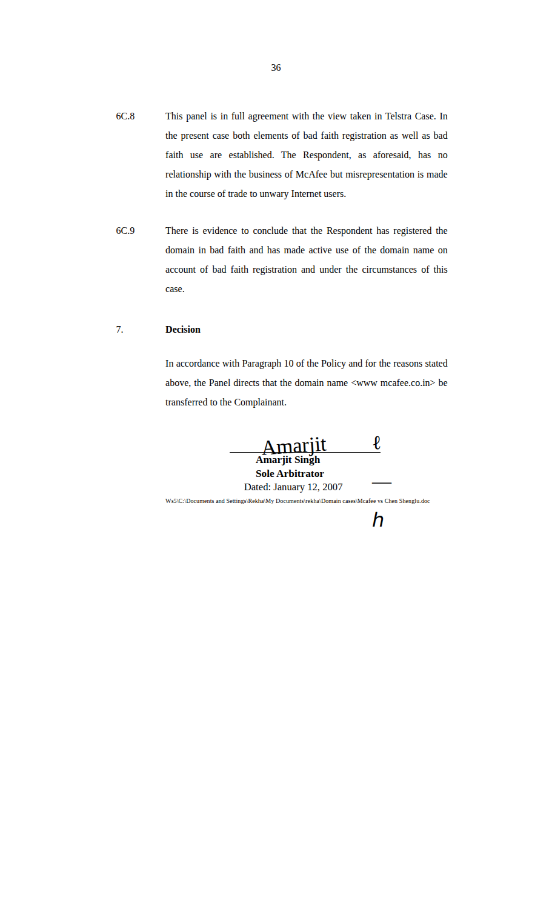36
6C.8
This panel is in full agreement with the view taken in Telstra Case. In the present case both elements of bad faith registration as well as bad faith use are established. The Respondent, as aforesaid, has no relationship with the business of McAfee but misrepresentation is made in the course of trade to unwary Internet users.
6C.9
There is evidence to conclude that the Respondent has registered the domain in bad faith and has made active use of the domain name on account of bad faith registration and under the circumstances of this case.
7.
Decision
In accordance with Paragraph 10 of the Policy and for the reasons stated above, the Panel directs that the domain name <www mcafee.co.in> be transferred to the Complainant.
Amarjit ℓ—ℎ
Amarjit Singh
Sole Arbitrator
Dated: January 12, 2007
Ws5\C:\Documents and Settings\Rekha\My Documents\rekha\Domain cases\Mcafee vs Chen Shenglu.doc